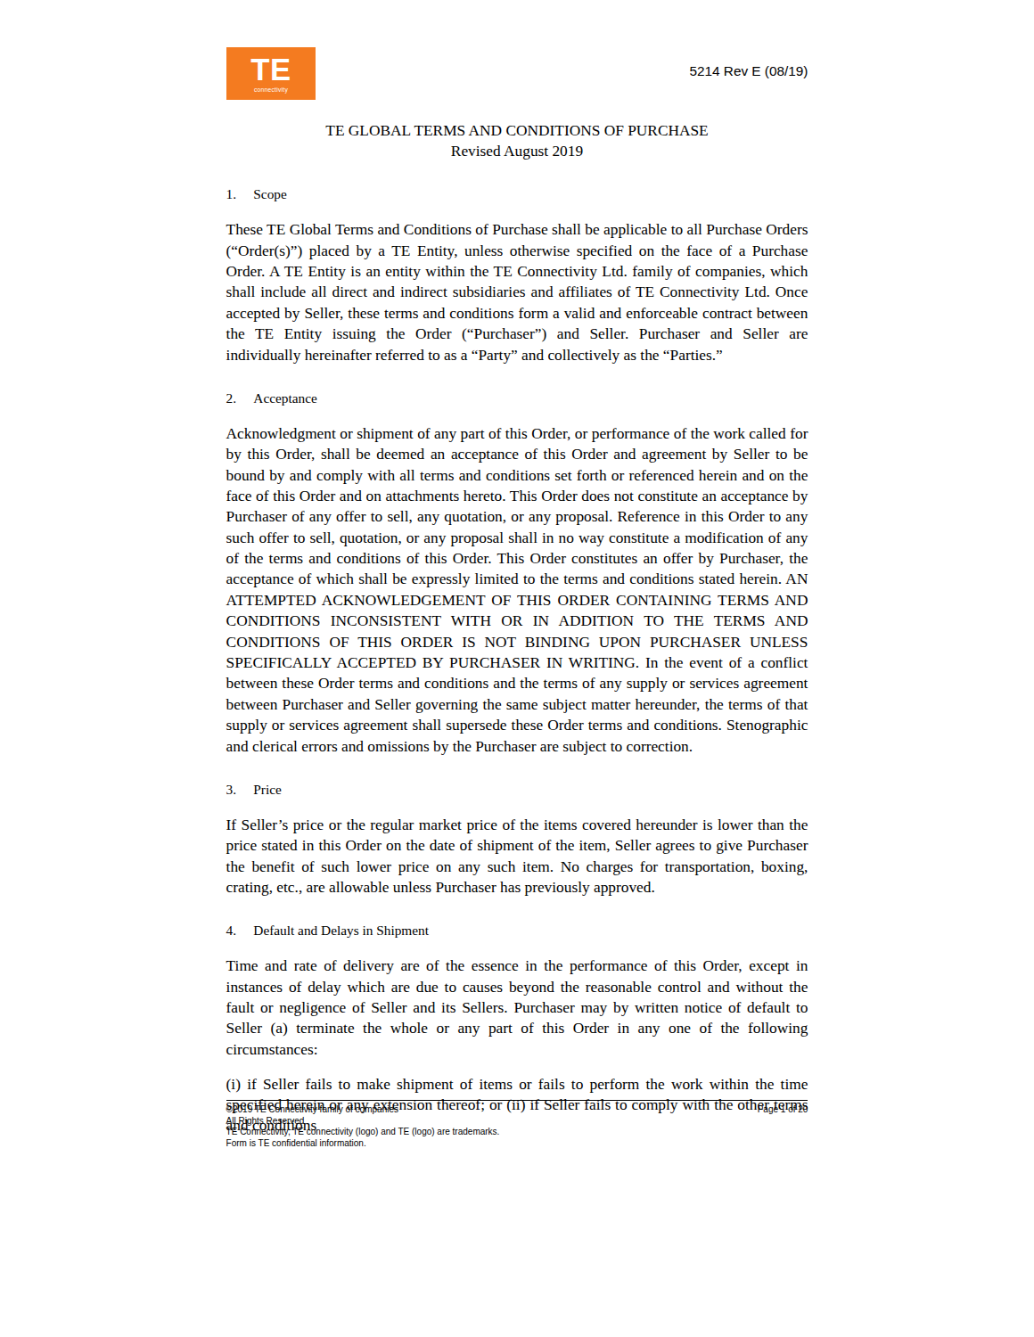TE
connectivity
5214 Rev E (08/19)
TE GLOBAL TERMS AND CONDITIONS OF PURCHASE Revised August 2019
1. Scope
These TE Global Terms and Conditions of Purchase shall be applicable to all Purchase Orders (“Order(s)”) placed by a TE Entity, unless otherwise specified on the face of a Purchase Order. A TE Entity is an entity within the TE Connectivity Ltd. family of companies, which shall include all direct and indirect subsidiaries and affiliates of TE Connectivity Ltd. Once accepted by Seller, these terms and conditions form a valid and enforceable contract between the TE Entity issuing the Order (“Purchaser”) and Seller. Purchaser and Seller are individually hereinafter referred to as a “Party” and collectively as the “Parties.”
2. Acceptance
Acknowledgment or shipment of any part of this Order, or performance of the work called for by this Order, shall be deemed an acceptance of this Order and agreement by Seller to be bound by and comply with all terms and conditions set forth or referenced herein and on the face of this Order and on attachments hereto. This Order does not constitute an acceptance by Purchaser of any offer to sell, any quotation, or any proposal. Reference in this Order to any such offer to sell, quotation, or any proposal shall in no way constitute a modification of any of the terms and conditions of this Order. This Order constitutes an offer by Purchaser, the acceptance of which shall be expressly limited to the terms and conditions stated herein. AN ATTEMPTED ACKNOWLEDGEMENT OF THIS ORDER CONTAINING TERMS AND CONDITIONS INCONSISTENT WITH OR IN ADDITION TO THE TERMS AND CONDITIONS OF THIS ORDER IS NOT BINDING UPON PURCHASER UNLESS SPECIFICALLY ACCEPTED BY PURCHASER IN WRITING. In the event of a conflict between these Order terms and conditions and the terms of any supply or services agreement between Purchaser and Seller governing the same subject matter hereunder, the terms of that supply or services agreement shall supersede these Order terms and conditions. Stenographic and clerical errors and omissions by the Purchaser are subject to correction.
3. Price
If Seller’s price or the regular market price of the items covered hereunder is lower than the price stated in this Order on the date of shipment of the item, Seller agrees to give Purchaser the benefit of such lower price on any such item. No charges for transportation, boxing, crating, etc., are allowable unless Purchaser has previously approved.
4. Default and Delays in Shipment
Time and rate of delivery are of the essence in the performance of this Order, except in instances of delay which are due to causes beyond the reasonable control and without the fault or negligence of Seller and its Sellers. Purchaser may by written notice of default to Seller (a) terminate the whole or any part of this Order in any one of the following circumstances:
(i) if Seller fails to make shipment of items or fails to perform the work within the time specified herein or any extension thereof; or (ii) if Seller fails to comply with the other terms and conditions
©2019 TE Connectivity family of companies
All Rights Reserved
TE Connectivity, TE connectivity (logo) and TE (logo) are trademarks.
Form is TE confidential information.
Page 1 of 20